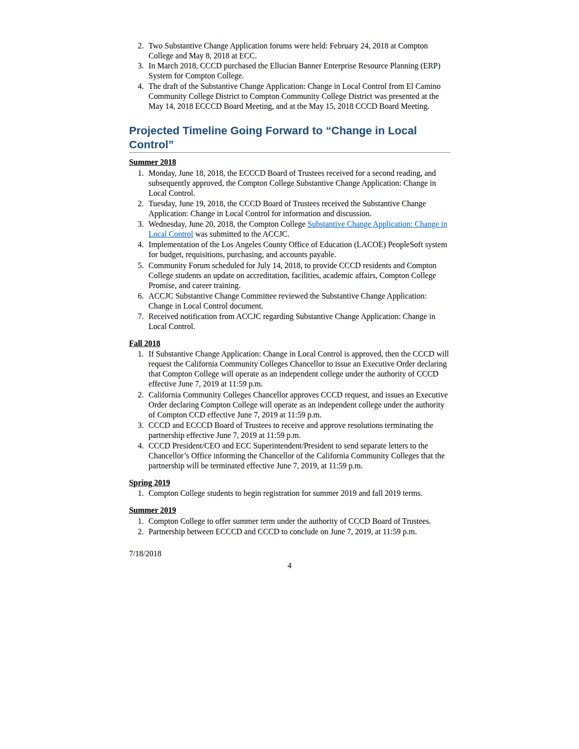Two Substantive Change Application forums were held: February 24, 2018 at Compton College and May 8, 2018 at ECC.
In March 2018, CCCD purchased the Ellucian Banner Enterprise Resource Planning (ERP) System for Compton College.
The draft of the Substantive Change Application: Change in Local Control from El Camino Community College District to Compton Community College District was presented at the May 14, 2018 ECCCD Board Meeting, and at the May 15, 2018 CCCD Board Meeting.
Projected Timeline Going Forward to “Change in Local Control”
Summer 2018
Monday, June 18, 2018, the ECCCD Board of Trustees received for a second reading, and subsequently approved, the Compton College Substantive Change Application: Change in Local Control.
Tuesday, June 19, 2018, the CCCD Board of Trustees received the Substantive Change Application: Change in Local Control for information and discussion.
Wednesday, June 20, 2018, the Compton College Substantive Change Application: Change in Local Control was submitted to the ACCJC.
Implementation of the Los Angeles County Office of Education (LACOE) PeopleSoft system for budget, requisitions, purchasing, and accounts payable.
Community Forum scheduled for July 14, 2018, to provide CCCD residents and Compton College students an update on accreditation, facilities, academic affairs, Compton College Promise, and career training.
ACCJC Substantive Change Committee reviewed the Substantive Change Application: Change in Local Control document.
Received notification from ACCJC regarding Substantive Change Application: Change in Local Control.
Fall 2018
If Substantive Change Application: Change in Local Control is approved, then the CCCD will request the California Community Colleges Chancellor to issue an Executive Order declaring that Compton College will operate as an independent college under the authority of CCCD effective June 7, 2019 at 11:59 p.m.
California Community Colleges Chancellor approves CCCD request, and issues an Executive Order declaring Compton College will operate as an independent college under the authority of Compton CCD effective June 7, 2019 at 11:59 p.m.
CCCD and ECCCD Board of Trustees to receive and approve resolutions terminating the partnership effective June 7, 2019 at 11:59 p.m.
CCCD President/CEO and ECC Superintendent/President to send separate letters to the Chancellor’s Office informing the Chancellor of the California Community Colleges that the partnership will be terminated effective June 7, 2019, at 11:59 p.m.
Spring 2019
Compton College students to begin registration for summer 2019 and fall 2019 terms.
Summer 2019
Compton College to offer summer term under the authority of CCCD Board of Trustees.
Partnership between ECCCD and CCCD to conclude on June 7, 2019, at 11:59 p.m.
7/18/2018
4